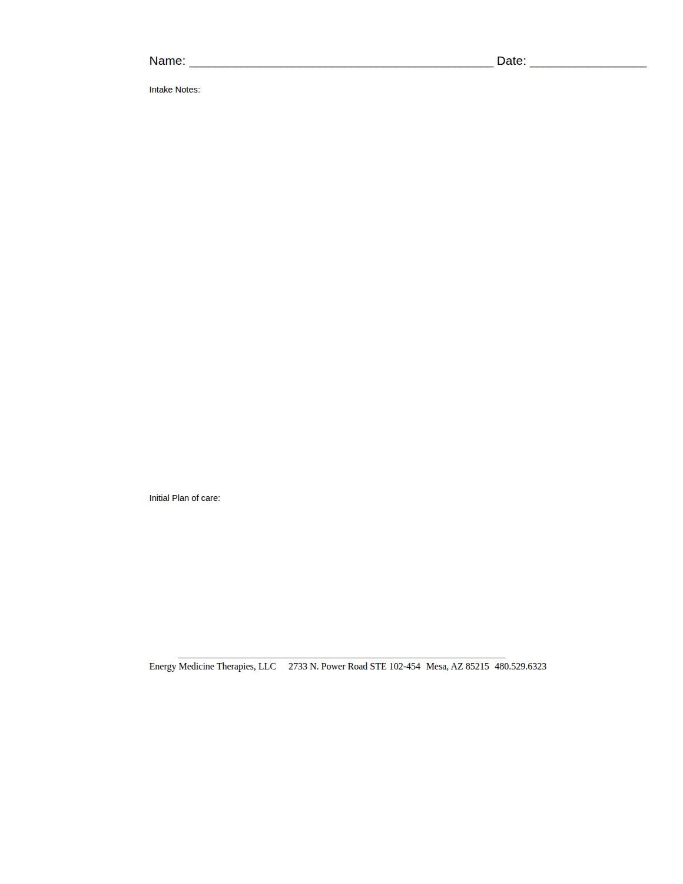Name: _______________________________________________ Date: __________________
Intake Notes:
Initial Plan of care:
_______________________________________________________________________________
Energy Medicine Therapies, LLC 2733 N. Power Road STE 102-454 Mesa, AZ 85215 480.529.6323